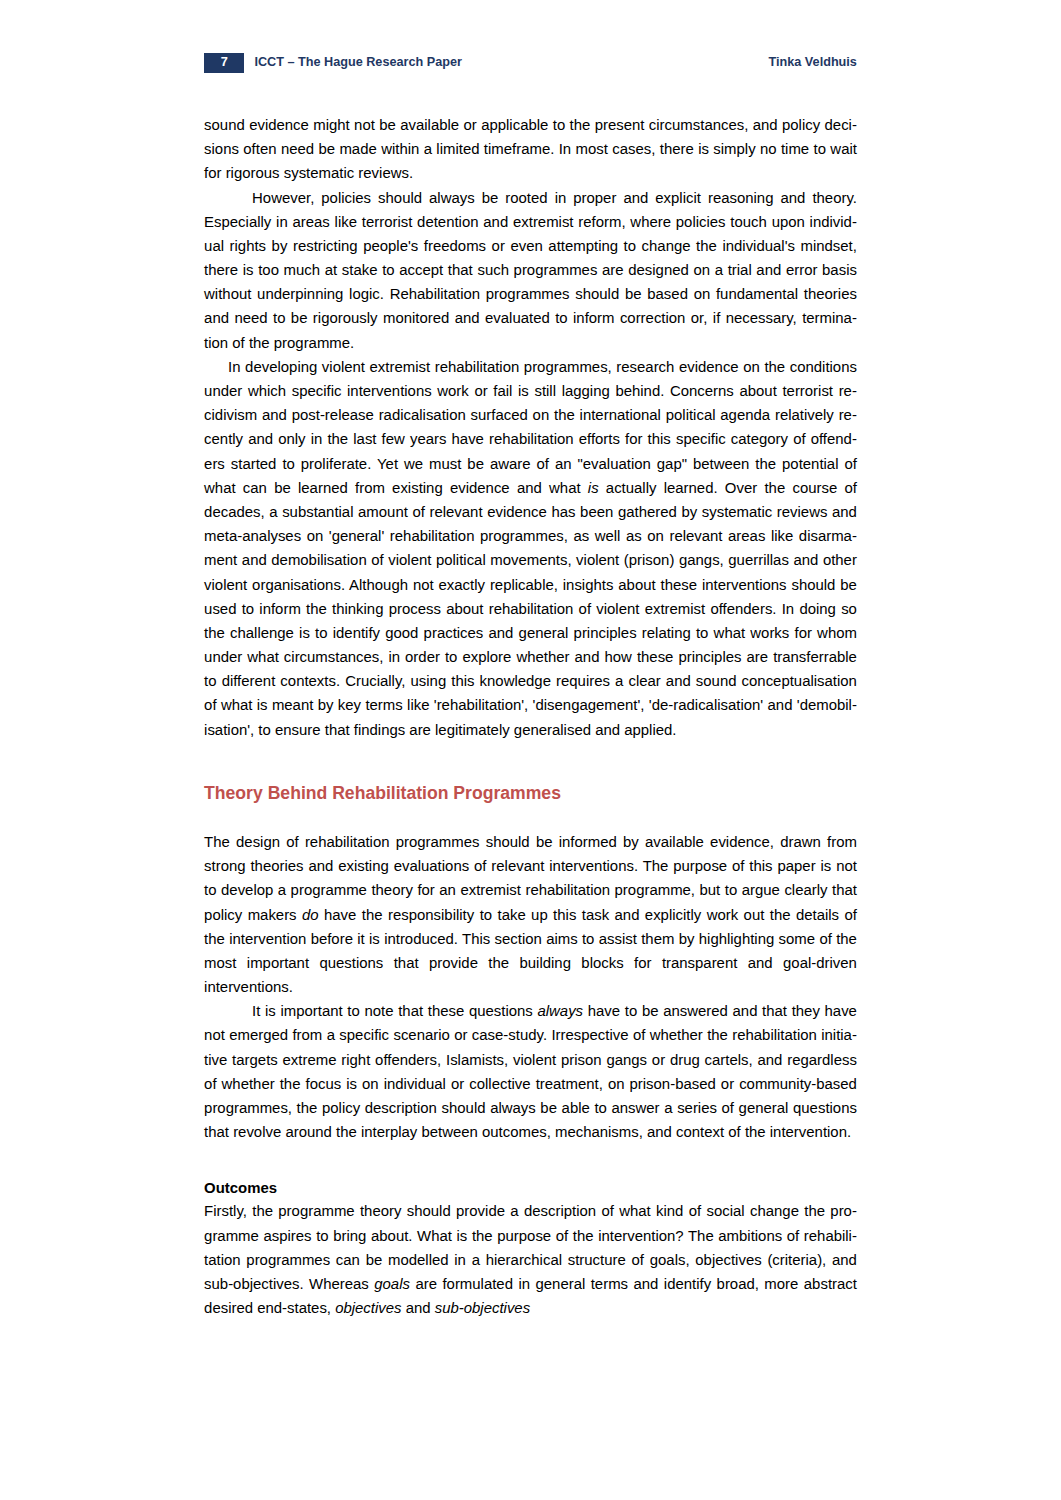7
ICCT – The Hague Research Paper
Tinka Veldhuis
sound evidence might not be available or applicable to the present circumstances, and policy decisions often need be made within a limited timeframe. In most cases, there is simply no time to wait for rigorous systematic reviews.
However, policies should always be rooted in proper and explicit reasoning and theory. Especially in areas like terrorist detention and extremist reform, where policies touch upon individual rights by restricting people's freedoms or even attempting to change the individual's mindset, there is too much at stake to accept that such programmes are designed on a trial and error basis without underpinning logic. Rehabilitation programmes should be based on fundamental theories and need to be rigorously monitored and evaluated to inform correction or, if necessary, termination of the programme.
In developing violent extremist rehabilitation programmes, research evidence on the conditions under which specific interventions work or fail is still lagging behind. Concerns about terrorist recidivism and post-release radicalisation surfaced on the international political agenda relatively recently and only in the last few years have rehabilitation efforts for this specific category of offenders started to proliferate. Yet we must be aware of an "evaluation gap" between the potential of what can be learned from existing evidence and what is actually learned. Over the course of decades, a substantial amount of relevant evidence has been gathered by systematic reviews and meta-analyses on 'general' rehabilitation programmes, as well as on relevant areas like disarmament and demobilisation of violent political movements, violent (prison) gangs, guerrillas and other violent organisations. Although not exactly replicable, insights about these interventions should be used to inform the thinking process about rehabilitation of violent extremist offenders. In doing so the challenge is to identify good practices and general principles relating to what works for whom under what circumstances, in order to explore whether and how these principles are transferrable to different contexts. Crucially, using this knowledge requires a clear and sound conceptualisation of what is meant by key terms like 'rehabilitation', 'disengagement', 'de-radicalisation' and 'demobilisation', to ensure that findings are legitimately generalised and applied.
Theory Behind Rehabilitation Programmes
The design of rehabilitation programmes should be informed by available evidence, drawn from strong theories and existing evaluations of relevant interventions. The purpose of this paper is not to develop a programme theory for an extremist rehabilitation programme, but to argue clearly that policy makers do have the responsibility to take up this task and explicitly work out the details of the intervention before it is introduced. This section aims to assist them by highlighting some of the most important questions that provide the building blocks for transparent and goal-driven interventions.
It is important to note that these questions always have to be answered and that they have not emerged from a specific scenario or case-study. Irrespective of whether the rehabilitation initiative targets extreme right offenders, Islamists, violent prison gangs or drug cartels, and regardless of whether the focus is on individual or collective treatment, on prison-based or community-based programmes, the policy description should always be able to answer a series of general questions that revolve around the interplay between outcomes, mechanisms, and context of the intervention.
Outcomes
Firstly, the programme theory should provide a description of what kind of social change the programme aspires to bring about. What is the purpose of the intervention? The ambitions of rehabilitation programmes can be modelled in a hierarchical structure of goals, objectives (criteria), and sub-objectives. Whereas goals are formulated in general terms and identify broad, more abstract desired end-states, objectives and sub-objectives